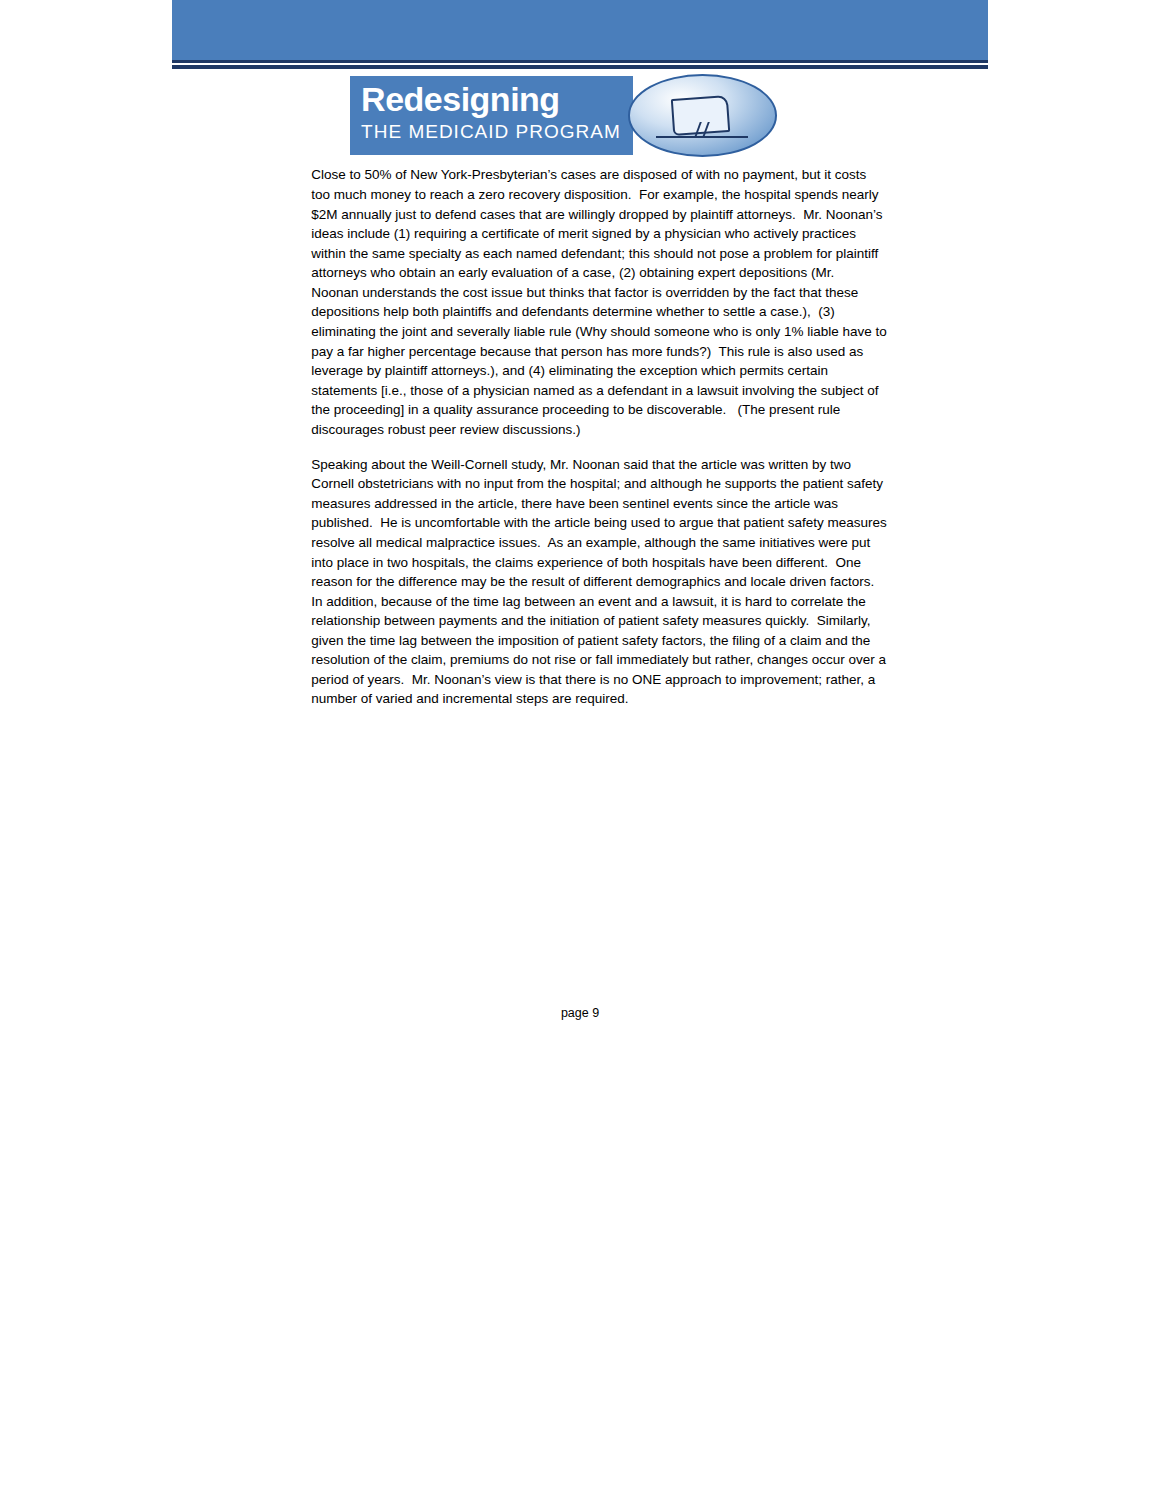Redesigning
THE MEDICAID PROGRAM
Close to 50% of New York-Presbyterian’s cases are disposed of with no payment, but it costs too much money to reach a zero recovery disposition. For example, the hospital spends nearly $2M annually just to defend cases that are willingly dropped by plaintiff attorneys. Mr. Noonan’s ideas include (1) requiring a certificate of merit signed by a physician who actively practices within the same specialty as each named defendant; this should not pose a problem for plaintiff attorneys who obtain an early evaluation of a case, (2) obtaining expert depositions (Mr. Noonan understands the cost issue but thinks that factor is overridden by the fact that these depositions help both plaintiffs and defendants determine whether to settle a case.), (3) eliminating the joint and severally liable rule (Why should someone who is only 1% liable have to pay a far higher percentage because that person has more funds?) This rule is also used as leverage by plaintiff attorneys.), and (4) eliminating the exception which permits certain statements [i.e., those of a physician named as a defendant in a lawsuit involving the subject of the proceeding] in a quality assurance proceeding to be discoverable. (The present rule discourages robust peer review discussions.)
Speaking about the Weill-Cornell study, Mr. Noonan said that the article was written by two Cornell obstetricians with no input from the hospital; and although he supports the patient safety measures addressed in the article, there have been sentinel events since the article was published. He is uncomfortable with the article being used to argue that patient safety measures resolve all medical malpractice issues. As an example, although the same initiatives were put into place in two hospitals, the claims experience of both hospitals have been different. One reason for the difference may be the result of different demographics and locale driven factors. In addition, because of the time lag between an event and a lawsuit, it is hard to correlate the relationship between payments and the initiation of patient safety measures quickly. Similarly, given the time lag between the imposition of patient safety factors, the filing of a claim and the resolution of the claim, premiums do not rise or fall immediately but rather, changes occur over a period of years. Mr. Noonan’s view is that there is no ONE approach to improvement; rather, a number of varied and incremental steps are required.
page 9